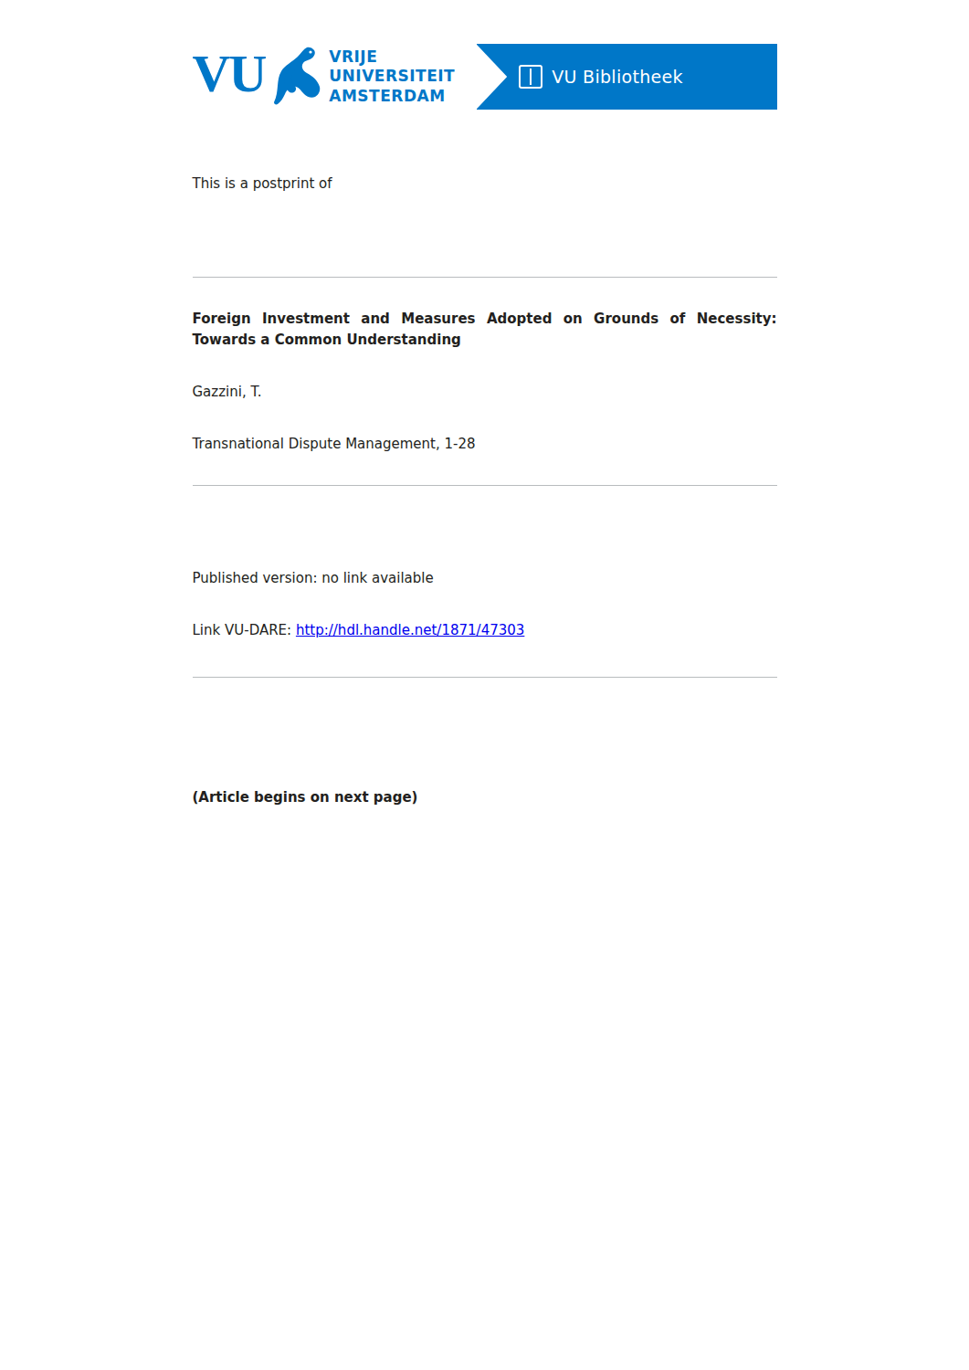VU​
Vrije
Universiteit
Amsterdam
VU Bibliotheek
This is a postprint of
Foreign Investment and Measures Adopted on Grounds of Necessity: Towards a Common Understanding
Gazzini, T.
Transnational Dispute Management, 1-28
Published version: no link available
Link VU-DARE: http://hdl.handle.net/1871/47303
(Article begins on next page)